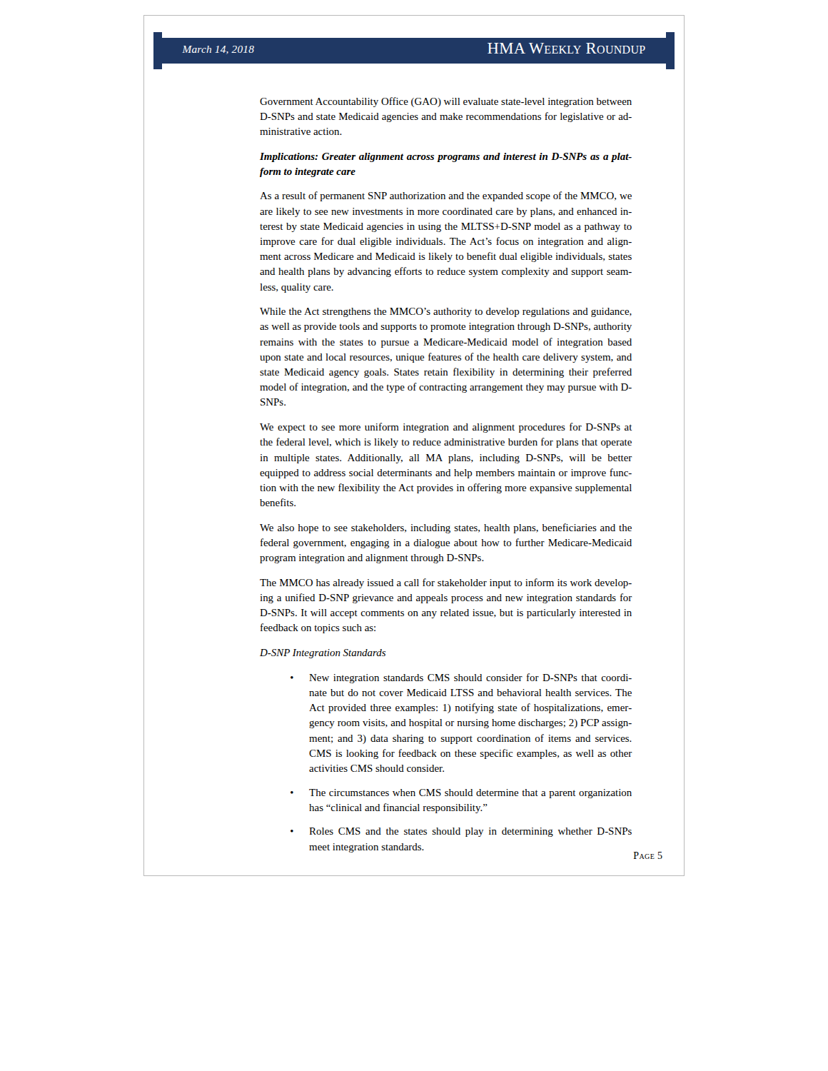March 14, 2018
HMA Weekly Roundup
Government Accountability Office (GAO) will evaluate state-level integration between D-SNPs and state Medicaid agencies and make recommendations for legislative or administrative action.
Implications: Greater alignment across programs and interest in D-SNPs as a platform to integrate care
As a result of permanent SNP authorization and the expanded scope of the MMCO, we are likely to see new investments in more coordinated care by plans, and enhanced interest by state Medicaid agencies in using the MLTSS+D-SNP model as a pathway to improve care for dual eligible individuals. The Act’s focus on integration and alignment across Medicare and Medicaid is likely to benefit dual eligible individuals, states and health plans by advancing efforts to reduce system complexity and support seamless, quality care.
While the Act strengthens the MMCO’s authority to develop regulations and guidance, as well as provide tools and supports to promote integration through D-SNPs, authority remains with the states to pursue a Medicare-Medicaid model of integration based upon state and local resources, unique features of the health care delivery system, and state Medicaid agency goals. States retain flexibility in determining their preferred model of integration, and the type of contracting arrangement they may pursue with D-SNPs.
We expect to see more uniform integration and alignment procedures for D-SNPs at the federal level, which is likely to reduce administrative burden for plans that operate in multiple states. Additionally, all MA plans, including D-SNPs, will be better equipped to address social determinants and help members maintain or improve function with the new flexibility the Act provides in offering more expansive supplemental benefits.
We also hope to see stakeholders, including states, health plans, beneficiaries and the federal government, engaging in a dialogue about how to further Medicare-Medicaid program integration and alignment through D-SNPs.
The MMCO has already issued a call for stakeholder input to inform its work developing a unified D-SNP grievance and appeals process and new integration standards for D-SNPs. It will accept comments on any related issue, but is particularly interested in feedback on topics such as:
D-SNP Integration Standards
New integration standards CMS should consider for D-SNPs that coordinate but do not cover Medicaid LTSS and behavioral health services. The Act provided three examples: 1) notifying state of hospitalizations, emergency room visits, and hospital or nursing home discharges; 2) PCP assignment; and 3) data sharing to support coordination of items and services. CMS is looking for feedback on these specific examples, as well as other activities CMS should consider.
The circumstances when CMS should determine that a parent organization has “clinical and financial responsibility.”
Roles CMS and the states should play in determining whether D-SNPs meet integration standards.
Page 5